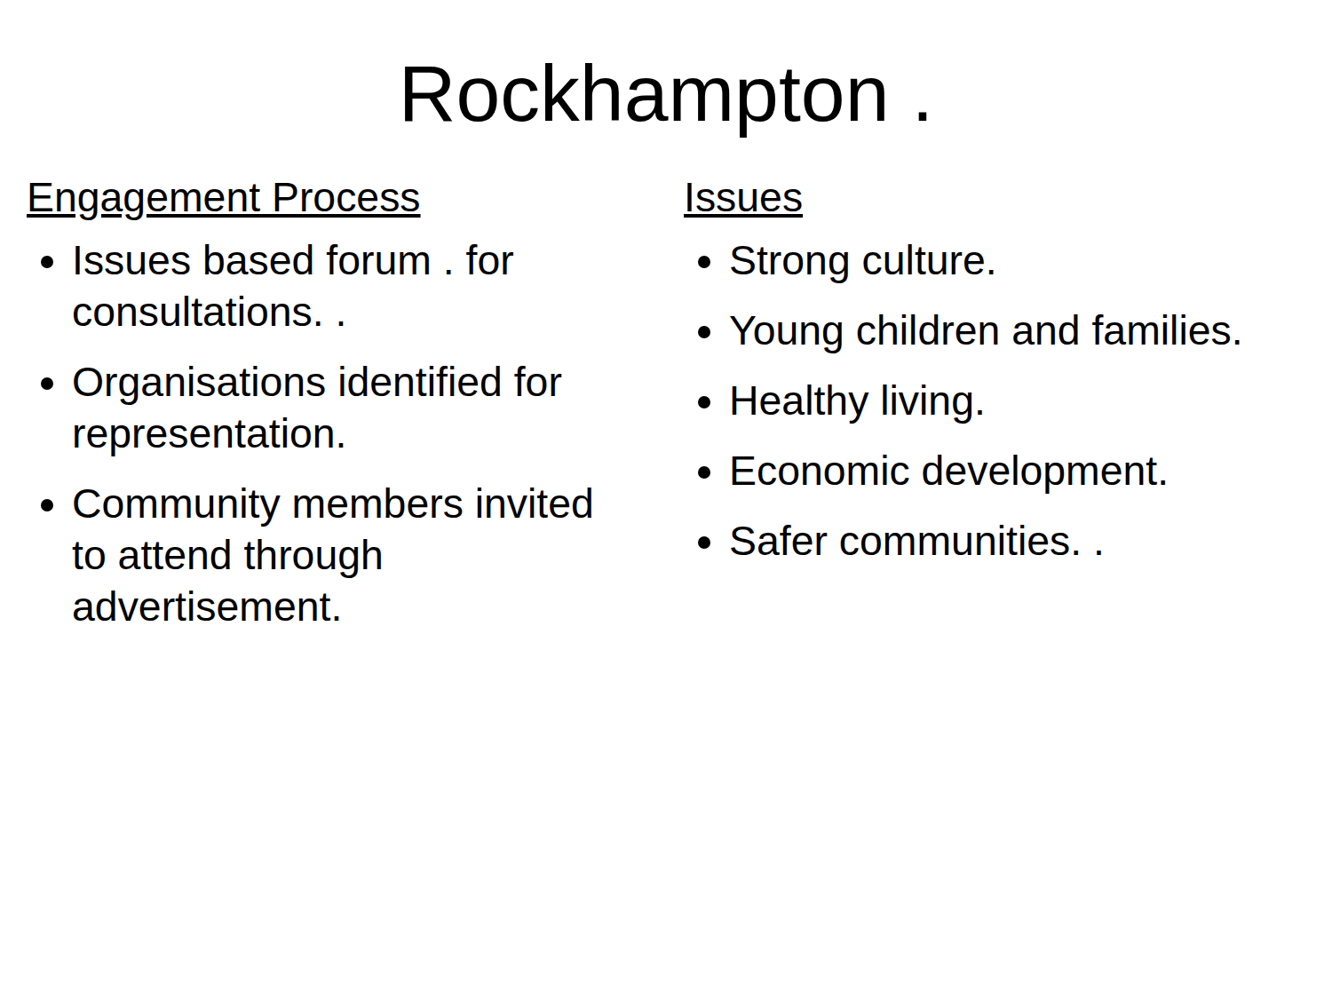Rockhampton .
Engagement Process
Issues based forum . for consultations. .
Organisations identified for representation.
Community members invited to attend through advertisement.
Issues
Strong culture.
Young children and families.
Healthy living.
Economic development.
Safer communities. .